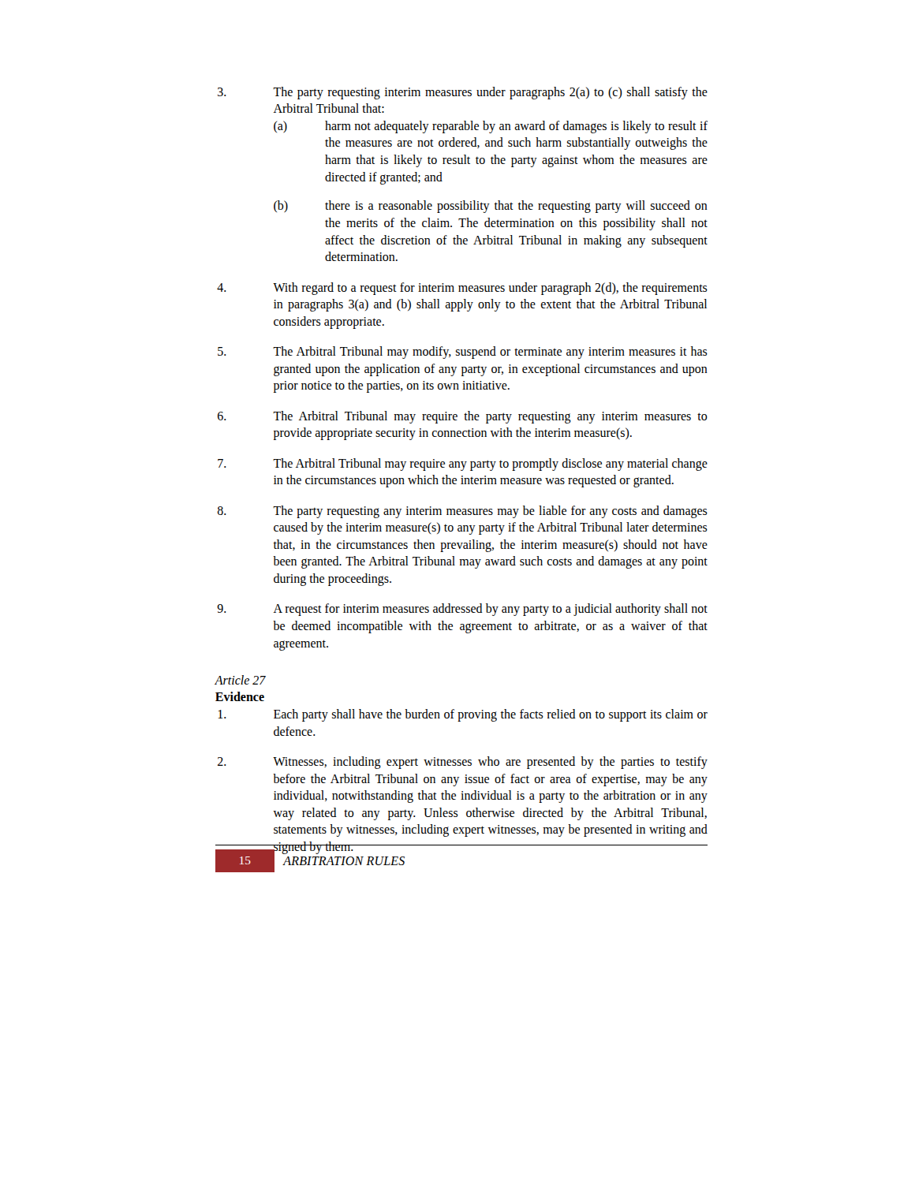3.
The party requesting interim measures under paragraphs 2(a) to (c) shall satisfy the Arbitral Tribunal that:
(a)
harm not adequately reparable by an award of damages is likely to result if the measures are not ordered, and such harm substantially outweighs the harm that is likely to result to the party against whom the measures are directed if granted; and
(b)
there is a reasonable possibility that the requesting party will succeed on the merits of the claim. The determination on this possibility shall not affect the discretion of the Arbitral Tribunal in making any subsequent determination.
4.
With regard to a request for interim measures under paragraph 2(d), the requirements in paragraphs 3(a) and (b) shall apply only to the extent that the Arbitral Tribunal considers appropriate.
5.
The Arbitral Tribunal may modify, suspend or terminate any interim measures it has granted upon the application of any party or, in exceptional circumstances and upon prior notice to the parties, on its own initiative.
6.
The Arbitral Tribunal may require the party requesting any interim measures to provide appropriate security in connection with the interim measure(s).
7.
The Arbitral Tribunal may require any party to promptly disclose any material change in the circumstances upon which the interim measure was requested or granted.
8.
The party requesting any interim measures may be liable for any costs and damages caused by the interim measure(s) to any party if the Arbitral Tribunal later determines that, in the circumstances then prevailing, the interim measure(s) should not have been granted. The Arbitral Tribunal may award such costs and damages at any point during the proceedings.
9.
A request for interim measures addressed by any party to a judicial authority shall not be deemed incompatible with the agreement to arbitrate, or as a waiver of that agreement.
Article 27
Evidence
1.
Each party shall have the burden of proving the facts relied on to support its claim or defence.
2.
Witnesses, including expert witnesses who are presented by the parties to testify before the Arbitral Tribunal on any issue of fact or area of expertise, may be any individual, notwithstanding that the individual is a party to the arbitration or in any way related to any party. Unless otherwise directed by the Arbitral Tribunal, statements by witnesses, including expert witnesses, may be presented in writing and signed by them.
15
ARBITRATION RULES